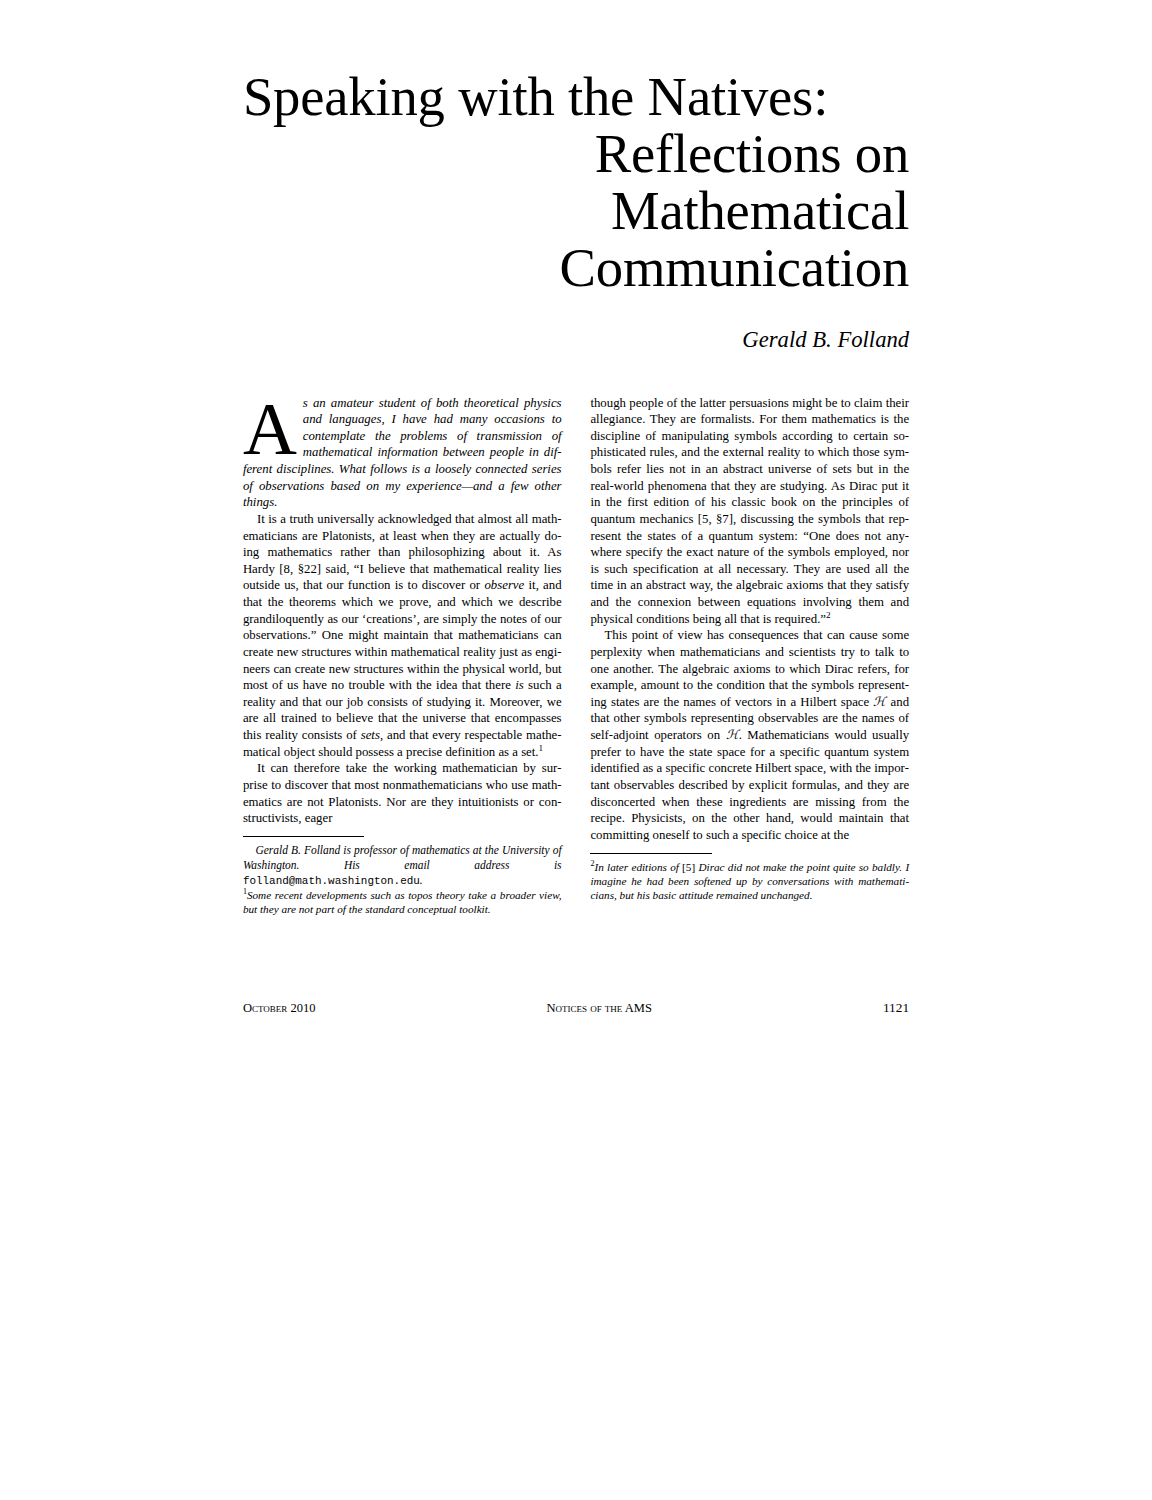Speaking with the Natives: Reflections on Mathematical Communication
Gerald B. Folland
As an amateur student of both theoretical physics and languages, I have had many occasions to contemplate the problems of transmission of mathematical information between people in different disciplines. What follows is a loosely connected series of observations based on my experience—and a few other things.
It is a truth universally acknowledged that almost all mathematicians are Platonists, at least when they are actually doing mathematics rather than philosophizing about it. As Hardy [8, §22] said, “I believe that mathematical reality lies outside us, that our function is to discover or observe it, and that the theorems which we prove, and which we describe grandiloquently as our ‘creations’, are simply the notes of our observations.” One might maintain that mathematicians can create new structures within mathematical reality just as engineers can create new structures within the physical world, but most of us have no trouble with the idea that there is such a reality and that our job consists of studying it. Moreover, we are all trained to believe that the universe that encompasses this reality consists of sets, and that every respectable mathematical object should possess a precise definition as a set.1
It can therefore take the working mathematician by surprise to discover that most nonmathematicians who use mathematics are not Platonists. Nor are they intuitionists or constructivists, eager
Gerald B. Folland is professor of mathematics at the University of Washington. His email address is folland@math.washington.edu.
1Some recent developments such as topos theory take a broader view, but they are not part of the standard conceptual toolkit.
though people of the latter persuasions might be to claim their allegiance. They are formalists. For them mathematics is the discipline of manipulating symbols according to certain sophisticated rules, and the external reality to which those symbols refer lies not in an abstract universe of sets but in the real-world phenomena that they are studying. As Dirac put it in the first edition of his classic book on the principles of quantum mechanics [5, §7], discussing the symbols that represent the states of a quantum system: “One does not anywhere specify the exact nature of the symbols employed, nor is such specification at all necessary. They are used all the time in an abstract way, the algebraic axioms that they satisfy and the connexion between equations involving them and physical conditions being all that is required.”2
This point of view has consequences that can cause some perplexity when mathematicians and scientists try to talk to one another. The algebraic axioms to which Dirac refers, for example, amount to the condition that the symbols representing states are the names of vectors in a Hilbert space ℋ and that other symbols representing observables are the names of self-adjoint operators on ℋ. Mathematicians would usually prefer to have the state space for a specific quantum system identified as a specific concrete Hilbert space, with the important observables described by explicit formulas, and they are disconcerted when these ingredients are missing from the recipe. Physicists, on the other hand, would maintain that committing oneself to such a specific choice at the
2In later editions of [5] Dirac did not make the point quite so baldly. I imagine he had been softened up by conversations with mathematicians, but his basic attitude remained unchanged.
October 2010 Notices of the AMS 1121